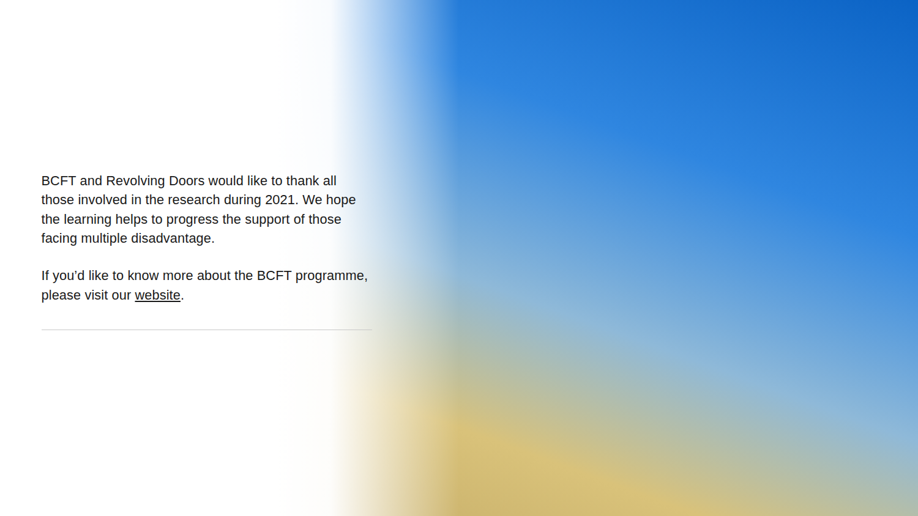BCFT and Revolving Doors would like to thank all those involved in the research during 2021. We hope the learning helps to progress the support of those facing multiple disadvantage.
If you’d like to know more about the BCFT programme, please visit our website.